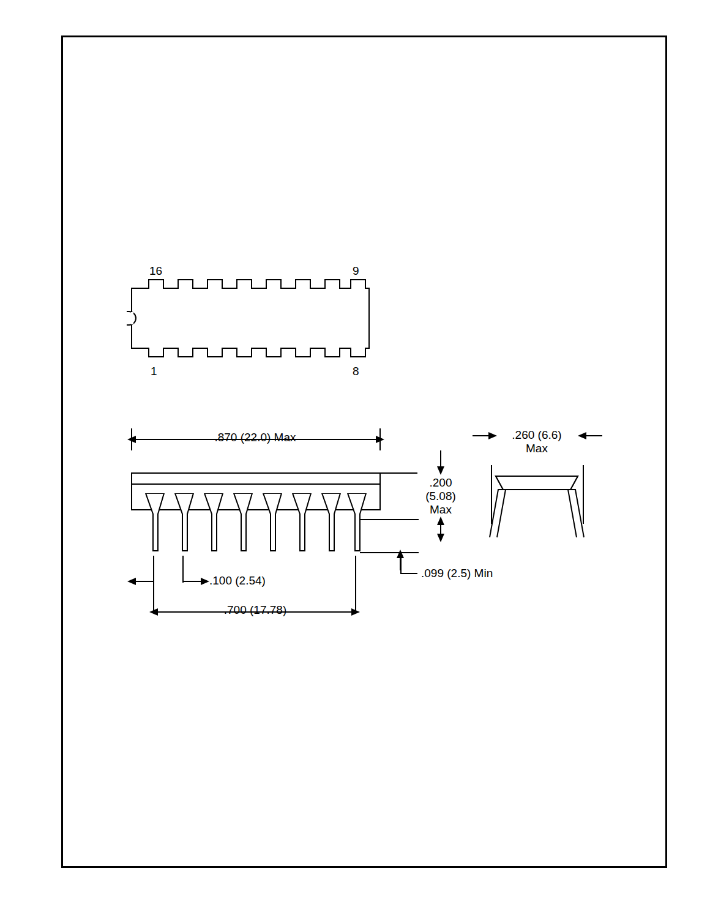16
9
1
8
============ DIMENSION: .870 (22.0) Max (overall length) ============
.870 (22.0) Max
============ DIMENSION: .200 (5.08) Max (body height) ============
.200
(5.08)
Max
============ DIMENSION: .099 (2.5) Min (standoff) ============
.099 (2.5) Min
============ DIMENSION: .100 (2.54) (lead pitch) ============
.100 (2.54)
============ DIMENSION: .700 (17.78) (lead span) ============
.700 (17.78)
============ DIMENSION: .260 (6.6) Max (end view width) ============
.260 (6.6)
Max